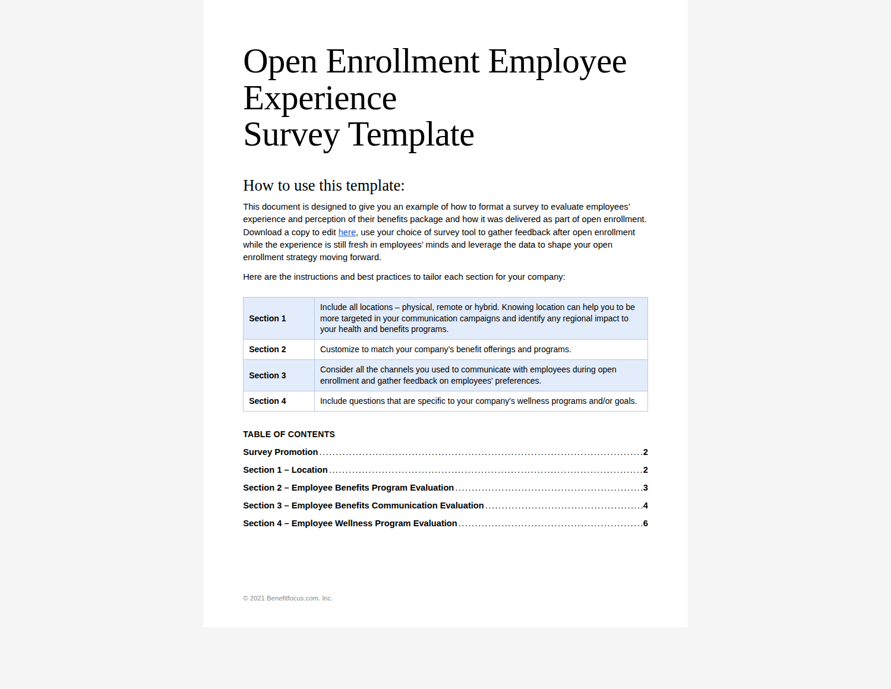Open Enrollment Employee Experience
Survey Template
How to use this template:
This document is designed to give you an example of how to format a survey to evaluate employees’ experience and perception of their benefits package and how it was delivered as part of open enrollment. Download a copy to edit here, use your choice of survey tool to gather feedback after open enrollment while the experience is still fresh in employees’ minds and leverage the data to shape your open enrollment strategy moving forward.
Here are the instructions and best practices to tailor each section for your company:
| Section 1 | Include all locations – physical, remote or hybrid. Knowing location can help you to be more targeted in your communication campaigns and identify any regional impact to your health and benefits programs. |
| Section 2 | Customize to match your company’s benefit offerings and programs. |
| Section 3 | Consider all the channels you used to communicate with employees during open enrollment and gather feedback on employees' preferences. |
| Section 4 | Include questions that are specific to your company's wellness programs and/or goals. |
TABLE OF CONTENTS
Survey Promotion........................................................................................................................................................... 2
Section 1 – Location....................................................................................................................................................... 2
Section 2 – Employee Benefits Program Evaluation................................................................................................. 3
Section 3 – Employee Benefits Communication Evaluation....................................................................................... 4
Section 4 – Employee Wellness Program Evaluation............................................................................................... 6
© 2021 Benefitfocus.com. Inc.